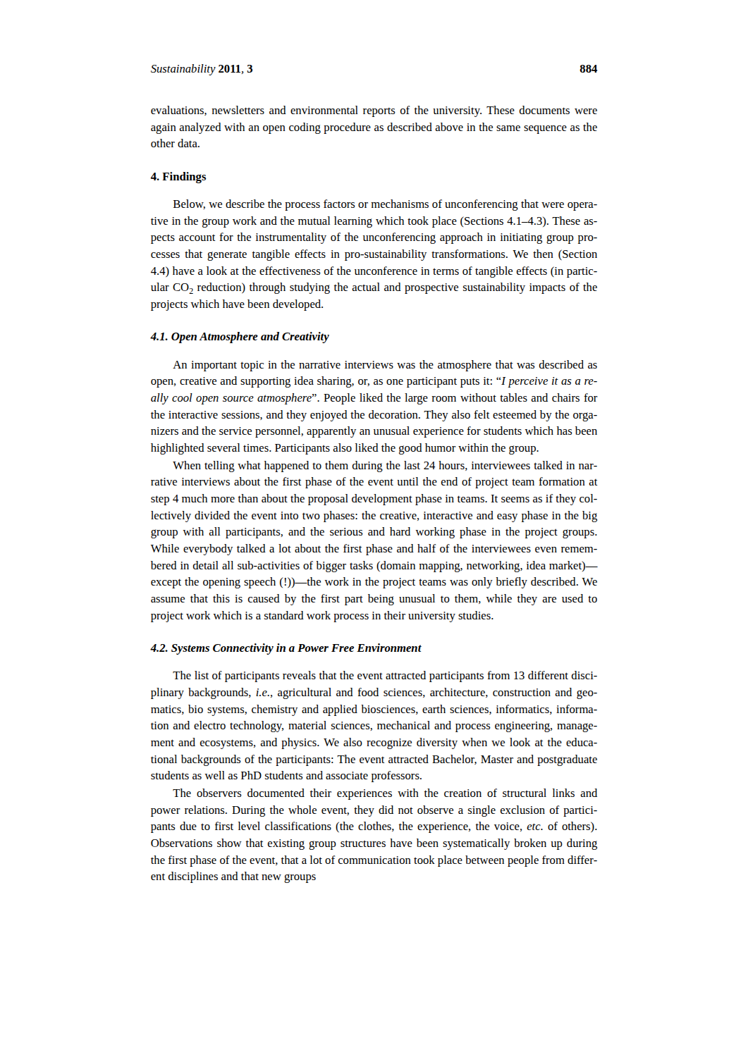Sustainability 2011, 3
884
evaluations, newsletters and environmental reports of the university. These documents were again analyzed with an open coding procedure as described above in the same sequence as the other data.
4. Findings
Below, we describe the process factors or mechanisms of unconferencing that were operative in the group work and the mutual learning which took place (Sections 4.1–4.3). These aspects account for the instrumentality of the unconferencing approach in initiating group processes that generate tangible effects in pro-sustainability transformations. We then (Section 4.4) have a look at the effectiveness of the unconference in terms of tangible effects (in particular CO2 reduction) through studying the actual and prospective sustainability impacts of the projects which have been developed.
4.1. Open Atmosphere and Creativity
An important topic in the narrative interviews was the atmosphere that was described as open, creative and supporting idea sharing, or, as one participant puts it: “I perceive it as a really cool open source atmosphere”. People liked the large room without tables and chairs for the interactive sessions, and they enjoyed the decoration. They also felt esteemed by the organizers and the service personnel, apparently an unusual experience for students which has been highlighted several times. Participants also liked the good humor within the group.
When telling what happened to them during the last 24 hours, interviewees talked in narrative interviews about the first phase of the event until the end of project team formation at step 4 much more than about the proposal development phase in teams. It seems as if they collectively divided the event into two phases: the creative, interactive and easy phase in the big group with all participants, and the serious and hard working phase in the project groups. While everybody talked a lot about the first phase and half of the interviewees even remembered in detail all sub-activities of bigger tasks (domain mapping, networking, idea market)—except the opening speech (!))—the work in the project teams was only briefly described. We assume that this is caused by the first part being unusual to them, while they are used to project work which is a standard work process in their university studies.
4.2. Systems Connectivity in a Power Free Environment
The list of participants reveals that the event attracted participants from 13 different disciplinary backgrounds, i.e., agricultural and food sciences, architecture, construction and geomatics, bio systems, chemistry and applied biosciences, earth sciences, informatics, information and electro technology, material sciences, mechanical and process engineering, management and ecosystems, and physics. We also recognize diversity when we look at the educational backgrounds of the participants: The event attracted Bachelor, Master and postgraduate students as well as PhD students and associate professors.
The observers documented their experiences with the creation of structural links and power relations. During the whole event, they did not observe a single exclusion of participants due to first level classifications (the clothes, the experience, the voice, etc. of others). Observations show that existing group structures have been systematically broken up during the first phase of the event, that a lot of communication took place between people from different disciplines and that new groups